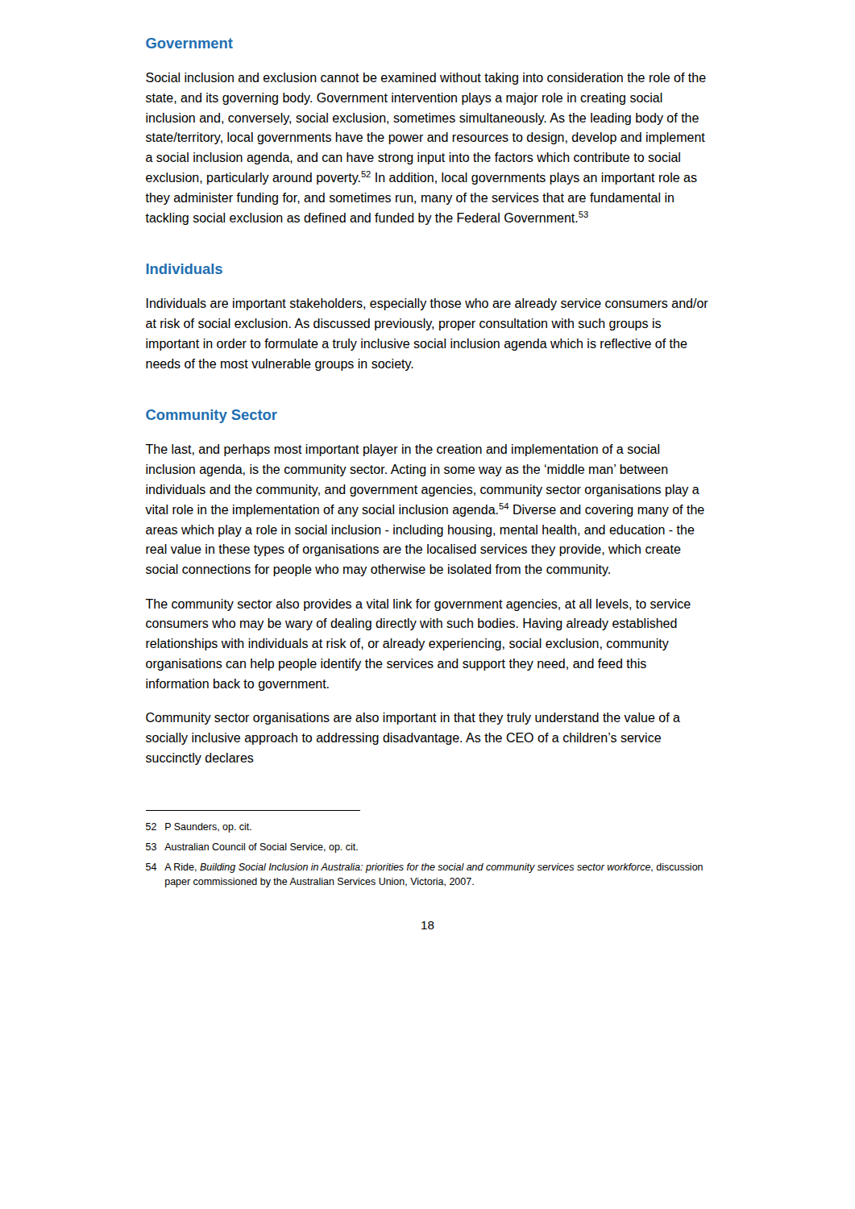Government
Social inclusion and exclusion cannot be examined without taking into consideration the role of the state, and its governing body. Government intervention plays a major role in creating social inclusion and, conversely, social exclusion, sometimes simultaneously. As the leading body of the state/territory, local governments have the power and resources to design, develop and implement a social inclusion agenda, and can have strong input into the factors which contribute to social exclusion, particularly around poverty.52 In addition, local governments plays an important role as they administer funding for, and sometimes run, many of the services that are fundamental in tackling social exclusion as defined and funded by the Federal Government.53
Individuals
Individuals are important stakeholders, especially those who are already service consumers and/or at risk of social exclusion. As discussed previously, proper consultation with such groups is important in order to formulate a truly inclusive social inclusion agenda which is reflective of the needs of the most vulnerable groups in society.
Community Sector
The last, and perhaps most important player in the creation and implementation of a social inclusion agenda, is the community sector. Acting in some way as the ‘middle man’ between individuals and the community, and government agencies, community sector organisations play a vital role in the implementation of any social inclusion agenda.54 Diverse and covering many of the areas which play a role in social inclusion - including housing, mental health, and education - the real value in these types of organisations are the localised services they provide, which create social connections for people who may otherwise be isolated from the community.
The community sector also provides a vital link for government agencies, at all levels, to service consumers who may be wary of dealing directly with such bodies. Having already established relationships with individuals at risk of, or already experiencing, social exclusion, community organisations can help people identify the services and support they need, and feed this information back to government.
Community sector organisations are also important in that they truly understand the value of a socially inclusive approach to addressing disadvantage. As the CEO of a children’s service succinctly declares
52 P Saunders, op. cit.
53 Australian Council of Social Service, op. cit.
54 A Ride, Building Social Inclusion in Australia: priorities for the social and community services sector workforce, discussion paper commissioned by the Australian Services Union, Victoria, 2007.
18